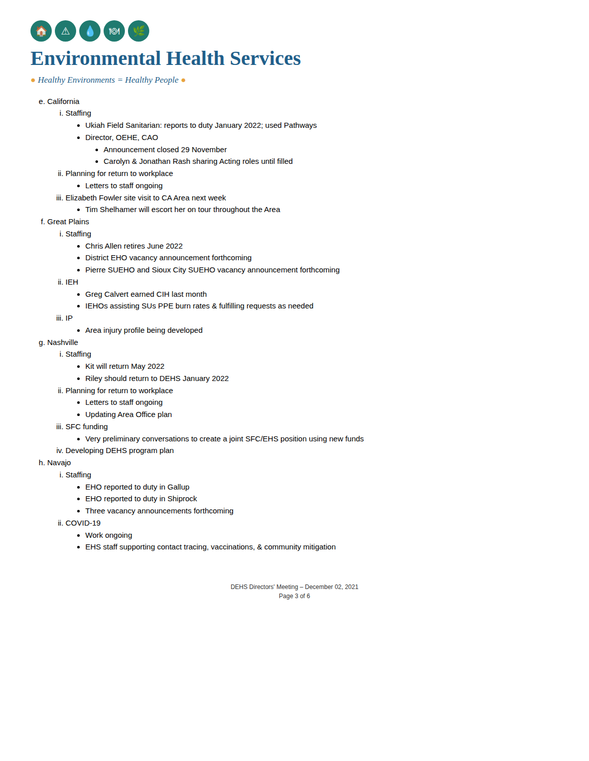🏠
⚠
💧
🍽
🌿
Environmental Health Services
● Healthy Environments = Healthy People ●
California
Staffing
Ukiah Field Sanitarian: reports to duty January 2022; used Pathways
Director, OEHE, CAO
Announcement closed 29 November
Carolyn & Jonathan Rash sharing Acting roles until filled
Planning for return to workplace
Letters to staff ongoing
Elizabeth Fowler site visit to CA Area next week
Tim Shelhamer will escort her on tour throughout the Area
Great Plains
Staffing
Chris Allen retires June 2022
District EHO vacancy announcement forthcoming
Pierre SUEHO and Sioux City SUEHO vacancy announcement forthcoming
IEH
Greg Calvert earned CIH last month
IEHOs assisting SUs PPE burn rates & fulfilling requests as needed
IP
Area injury profile being developed
Nashville
Staffing
Kit will return May 2022
Riley should return to DEHS January 2022
Planning for return to workplace
Letters to staff ongoing
Updating Area Office plan
SFC funding
Very preliminary conversations to create a joint SFC/EHS position using new funds
Developing DEHS program plan
Navajo
Staffing
EHO reported to duty in Gallup
EHO reported to duty in Shiprock
Three vacancy announcements forthcoming
COVID-19
Work ongoing
EHS staff supporting contact tracing, vaccinations, & community mitigation
DEHS Directors' Meeting – December 02, 2021
Page 3 of 6